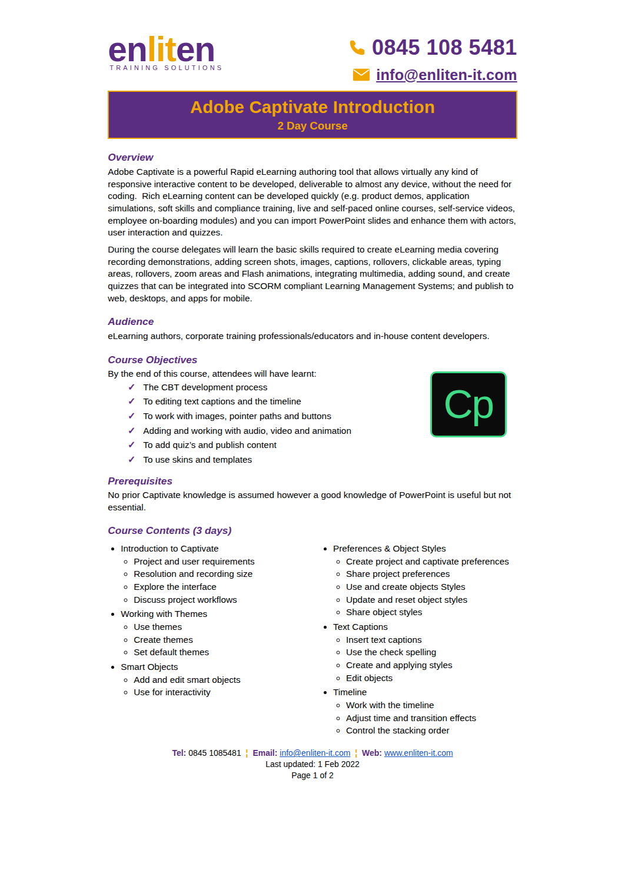enliten
TRAINING SOLUTIONS
0845 108 5481
info@enliten-it.com
Adobe Captivate Introduction
2 Day Course
Overview
Adobe Captivate is a powerful Rapid eLearning authoring tool that allows virtually any kind of responsive interactive content to be developed, deliverable to almost any device, without the need for coding. Rich eLearning content can be developed quickly (e.g. product demos, application simulations, soft skills and compliance training, live and self-paced online courses, self-service videos, employee on-boarding modules) and you can import PowerPoint slides and enhance them with actors, user interaction and quizzes.
During the course delegates will learn the basic skills required to create eLearning media covering recording demonstrations, adding screen shots, images, captions, rollovers, clickable areas, typing areas, rollovers, zoom areas and Flash animations, integrating multimedia, adding sound, and create quizzes that can be integrated into SCORM compliant Learning Management Systems; and publish to web, desktops, and apps for mobile.
Audience
eLearning authors, corporate training professionals/educators and in-house content developers.
Course Objectives
By the end of this course, attendees will have learnt:
The CBT development process
To editing text captions and the timeline
To work with images, pointer paths and buttons
Adding and working with audio, video and animation
To add quiz’s and publish content
To use skins and templates
Cp
Prerequisites
No prior Captivate knowledge is assumed however a good knowledge of PowerPoint is useful but not essential.
Course Contents (3 days)
Introduction to Captivate
Project and user requirements
Resolution and recording size
Explore the interface
Discuss project workflows
Working with Themes
Use themes
Create themes
Set default themes
Smart Objects
Add and edit smart objects
Use for interactivity
Preferences & Object Styles
Create project and captivate preferences
Share project preferences
Use and create objects Styles
Update and reset object styles
Share object styles
Text Captions
Insert text captions
Use the check spelling
Create and applying styles
Edit objects
Timeline
Work with the timeline
Adjust time and transition effects
Control the stacking order
Tel: 0845 1085481 ¦ Email: info@enliten-it.com ¦ Web: www.enliten-it.com
Last updated: 1 Feb 2022
Page 1 of 2